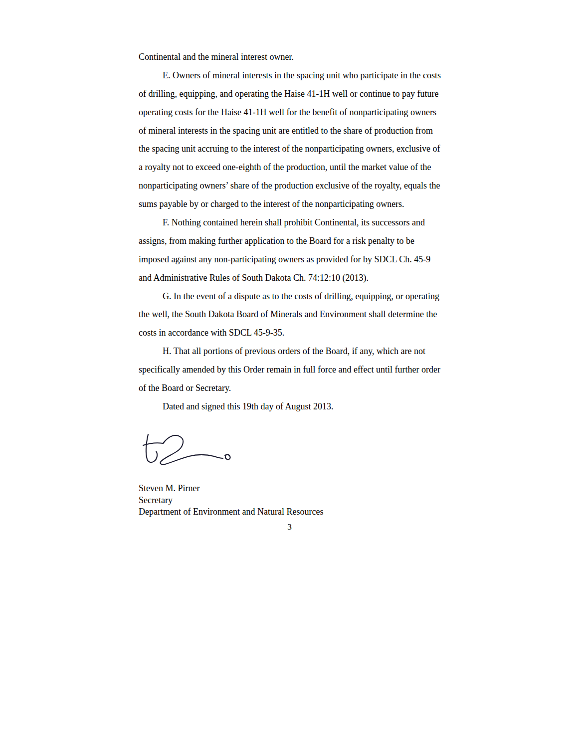Continental and the mineral interest owner.
E. Owners of mineral interests in the spacing unit who participate in the costs of drilling, equipping, and operating the Haise 41-1H well or continue to pay future operating costs for the Haise 41-1H well for the benefit of nonparticipating owners of mineral interests in the spacing unit are entitled to the share of production from the spacing unit accruing to the interest of the nonparticipating owners, exclusive of a royalty not to exceed one-eighth of the production, until the market value of the nonparticipating owners’ share of the production exclusive of the royalty, equals the sums payable by or charged to the interest of the nonparticipating owners.
F. Nothing contained herein shall prohibit Continental, its successors and assigns, from making further application to the Board for a risk penalty to be imposed against any non-participating owners as provided for by SDCL Ch. 45-9 and Administrative Rules of South Dakota Ch. 74:12:10 (2013).
G. In the event of a dispute as to the costs of drilling, equipping, or operating the well, the South Dakota Board of Minerals and Environment shall determine the costs in accordance with SDCL 45-9-35.
H. That all portions of previous orders of the Board, if any, which are not specifically amended by this Order remain in full force and effect until further order of the Board or Secretary.
Dated and signed this 19th day of August 2013.
Steven M. Pirner
Secretary
Department of Environment and Natural Resources
3